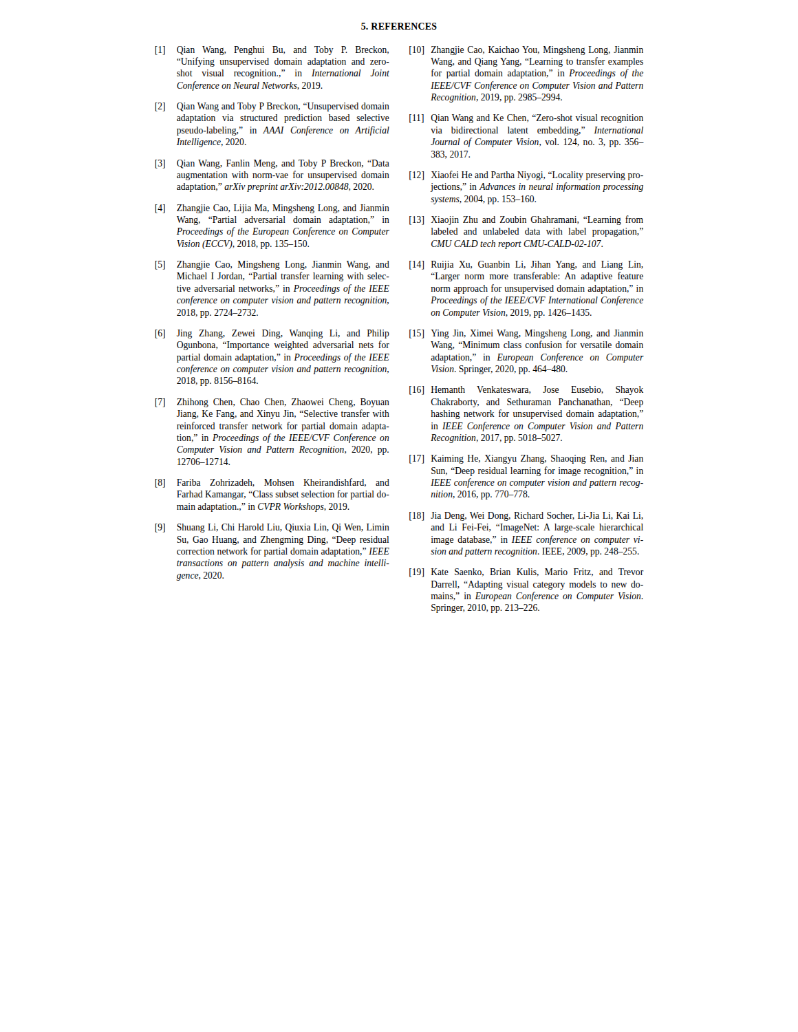5. REFERENCES
[1] Qian Wang, Penghui Bu, and Toby P. Breckon, “Unifying unsupervised domain adaptation and zero-shot visual recognition.,” in International Joint Conference on Neural Networks, 2019.
[2] Qian Wang and Toby P Breckon, “Unsupervised domain adaptation via structured prediction based selective pseudo-labeling,” in AAAI Conference on Artificial Intelligence, 2020.
[3] Qian Wang, Fanlin Meng, and Toby P Breckon, “Data augmentation with norm-vae for unsupervised domain adaptation,” arXiv preprint arXiv:2012.00848, 2020.
[4] Zhangjie Cao, Lijia Ma, Mingsheng Long, and Jianmin Wang, “Partial adversarial domain adaptation,” in Proceedings of the European Conference on Computer Vision (ECCV), 2018, pp. 135–150.
[5] Zhangjie Cao, Mingsheng Long, Jianmin Wang, and Michael I Jordan, “Partial transfer learning with selective adversarial networks,” in Proceedings of the IEEE conference on computer vision and pattern recognition, 2018, pp. 2724–2732.
[6] Jing Zhang, Zewei Ding, Wanqing Li, and Philip Ogunbona, “Importance weighted adversarial nets for partial domain adaptation,” in Proceedings of the IEEE conference on computer vision and pattern recognition, 2018, pp. 8156–8164.
[7] Zhihong Chen, Chao Chen, Zhaowei Cheng, Boyuan Jiang, Ke Fang, and Xinyu Jin, “Selective transfer with reinforced transfer network for partial domain adaptation,” in Proceedings of the IEEE/CVF Conference on Computer Vision and Pattern Recognition, 2020, pp. 12706–12714.
[8] Fariba Zohrizadeh, Mohsen Kheirandishfard, and Farhad Kamangar, “Class subset selection for partial domain adaptation.,” in CVPR Workshops, 2019.
[9] Shuang Li, Chi Harold Liu, Qiuxia Lin, Qi Wen, Limin Su, Gao Huang, and Zhengming Ding, “Deep residual correction network for partial domain adaptation,” IEEE transactions on pattern analysis and machine intelligence, 2020.
[10] Zhangjie Cao, Kaichao You, Mingsheng Long, Jianmin Wang, and Qiang Yang, “Learning to transfer examples for partial domain adaptation,” in Proceedings of the IEEE/CVF Conference on Computer Vision and Pattern Recognition, 2019, pp. 2985–2994.
[11] Qian Wang and Ke Chen, “Zero-shot visual recognition via bidirectional latent embedding,” International Journal of Computer Vision, vol. 124, no. 3, pp. 356–383, 2017.
[12] Xiaofei He and Partha Niyogi, “Locality preserving projections,” in Advances in neural information processing systems, 2004, pp. 153–160.
[13] Xiaojin Zhu and Zoubin Ghahramani, “Learning from labeled and unlabeled data with label propagation,” CMU CALD tech report CMU-CALD-02-107.
[14] Ruijia Xu, Guanbin Li, Jihan Yang, and Liang Lin, “Larger norm more transferable: An adaptive feature norm approach for unsupervised domain adaptation,” in Proceedings of the IEEE/CVF International Conference on Computer Vision, 2019, pp. 1426–1435.
[15] Ying Jin, Ximei Wang, Mingsheng Long, and Jianmin Wang, “Minimum class confusion for versatile domain adaptation,” in European Conference on Computer Vision. Springer, 2020, pp. 464–480.
[16] Hemanth Venkateswara, Jose Eusebio, Shayok Chakraborty, and Sethuraman Panchanathan, “Deep hashing network for unsupervised domain adaptation,” in IEEE Conference on Computer Vision and Pattern Recognition, 2017, pp. 5018–5027.
[17] Kaiming He, Xiangyu Zhang, Shaoqing Ren, and Jian Sun, “Deep residual learning for image recognition,” in IEEE conference on computer vision and pattern recognition, 2016, pp. 770–778.
[18] Jia Deng, Wei Dong, Richard Socher, Li-Jia Li, Kai Li, and Li Fei-Fei, “ImageNet: A large-scale hierarchical image database,” in IEEE conference on computer vision and pattern recognition. IEEE, 2009, pp. 248–255.
[19] Kate Saenko, Brian Kulis, Mario Fritz, and Trevor Darrell, “Adapting visual category models to new domains,” in European Conference on Computer Vision. Springer, 2010, pp. 213–226.